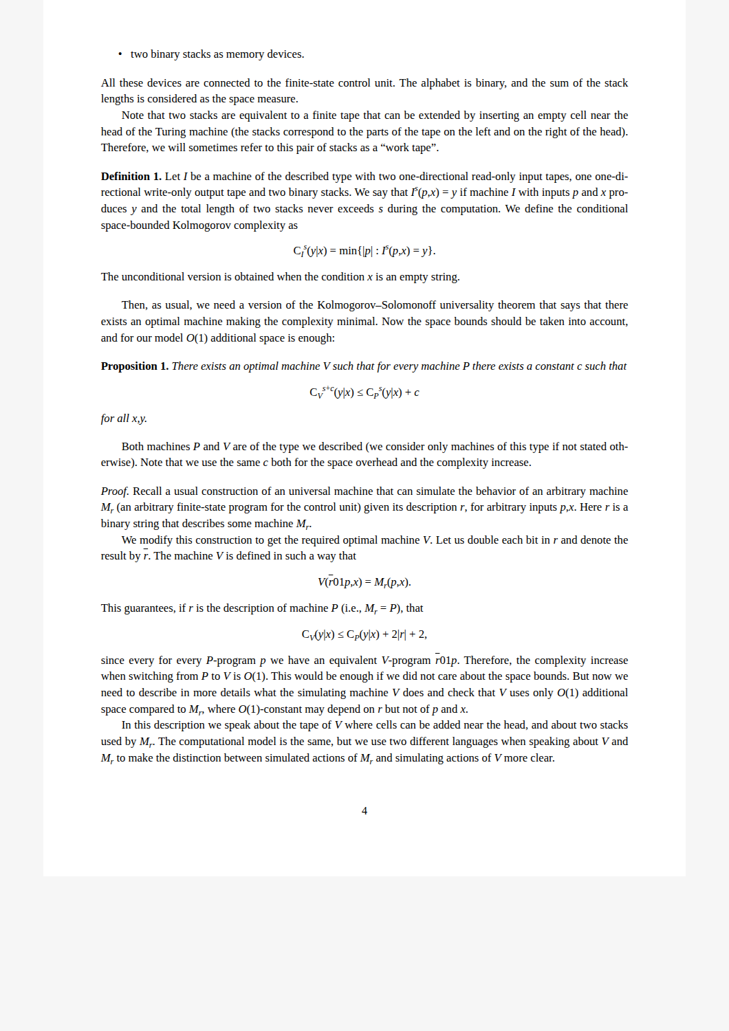two binary stacks as memory devices.
All these devices are connected to the finite-state control unit. The alphabet is binary, and the sum of the stack lengths is considered as the space measure.
Note that two stacks are equivalent to a finite tape that can be extended by inserting an empty cell near the head of the Turing machine (the stacks correspond to the parts of the tape on the left and on the right of the head). Therefore, we will sometimes refer to this pair of stacks as a “work tape”.
Definition 1. Let I be a machine of the described type with two one-directional read-only input tapes, one one-directional write-only output tape and two binary stacks. We say that Is(p,x) = y if machine I with inputs p and x produces y and the total length of two stacks never exceeds s during the computation. We define the conditional space-bounded Kolmogorov complexity as
CIs(y|x) = min{|p| : Is(p,x) = y}.
The unconditional version is obtained when the condition x is an empty string.
Then, as usual, we need a version of the Kolmogorov–Solomonoff universality theorem that says that there exists an optimal machine making the complexity minimal. Now the space bounds should be taken into account, and for our model O(1) additional space is enough:
Proposition 1. There exists an optimal machine V such that for every machine P there exists a constant c such that
CVs+c(y|x) ≤ CPs(y|x) + c
for all x,y.
Both machines P and V are of the type we described (we consider only machines of this type if not stated otherwise). Note that we use the same c both for the space overhead and the complexity increase.
Proof. Recall a usual construction of an universal machine that can simulate the behavior of an arbitrary machine Mr (an arbitrary finite-state program for the control unit) given its description r, for arbitrary inputs p,x. Here r is a binary string that describes some machine Mr.
We modify this construction to get the required optimal machine V. Let us double each bit in r and denote the result by r. The machine V is defined in such a way that
V(r01p,x) = Mr(p,x).
This guarantees, if r is the description of machine P (i.e., Mr = P), that
CV(y|x) ≤ CP(y|x) + 2|r| + 2,
since every for every P-program p we have an equivalent V-program r01p. Therefore, the complexity increase when switching from P to V is O(1). This would be enough if we did not care about the space bounds. But now we need to describe in more details what the simulating machine V does and check that V uses only O(1) additional space compared to Mr, where O(1)-constant may depend on r but not of p and x.
In this description we speak about the tape of V where cells can be added near the head, and about two stacks used by Mr. The computational model is the same, but we use two different languages when speaking about V and Mr to make the distinction between simulated actions of Mr and simulating actions of V more clear.
4